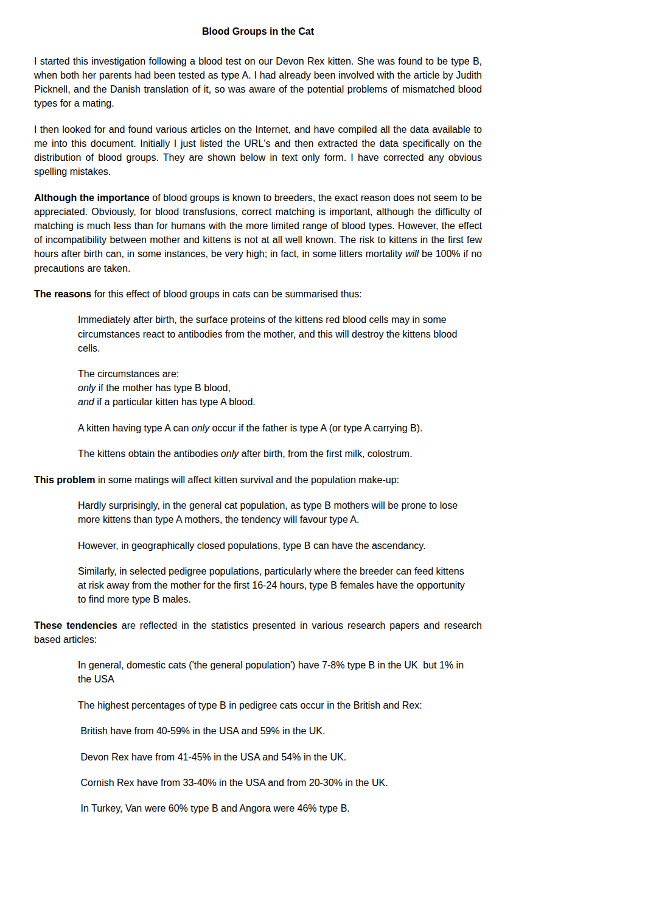Blood Groups in the Cat
I started this investigation following a blood test on our Devon Rex kitten. She was found to be type B, when both her parents had been tested as type A. I had already been involved with the article by Judith Picknell, and the Danish translation of it, so was aware of the potential problems of mismatched blood types for a mating.
I then looked for and found various articles on the Internet, and have compiled all the data available to me into this document. Initially I just listed the URL's and then extracted the data specifically on the distribution of blood groups. They are shown below in text only form. I have corrected any obvious spelling mistakes.
Although the importance of blood groups is known to breeders, the exact reason does not seem to be appreciated. Obviously, for blood transfusions, correct matching is important, although the difficulty of matching is much less than for humans with the more limited range of blood types. However, the effect of incompatibility between mother and kittens is not at all well known. The risk to kittens in the first few hours after birth can, in some instances, be very high; in fact, in some litters mortality will be 100% if no precautions are taken.
The reasons for this effect of blood groups in cats can be summarised thus:
Immediately after birth, the surface proteins of the kittens red blood cells may in some circumstances react to antibodies from the mother, and this will destroy the kittens blood cells.
The circumstances are:
only if the mother has type B blood,
and if a particular kitten has type A blood.
A kitten having type A can only occur if the father is type A (or type A carrying B).
The kittens obtain the antibodies only after birth, from the first milk, colostrum.
This problem in some matings will affect kitten survival and the population make-up:
Hardly surprisingly, in the general cat population, as type B mothers will be prone to lose more kittens than type A mothers, the tendency will favour type A.
However, in geographically closed populations, type B can have the ascendancy.
Similarly, in selected pedigree populations, particularly where the breeder can feed kittens at risk away from the mother for the first 16-24 hours, type B females have the opportunity to find more type B males.
These tendencies are reflected in the statistics presented in various research papers and research based articles:
In general, domestic cats ('the general population') have 7-8% type B in the UK but 1% in the USA
The highest percentages of type B in pedigree cats occur in the British and Rex:
British have from 40-59% in the USA and 59% in the UK.
Devon Rex have from 41-45% in the USA and 54% in the UK.
Cornish Rex have from 33-40% in the USA and from 20-30% in the UK.
In Turkey, Van were 60% type B and Angora were 46% type B.